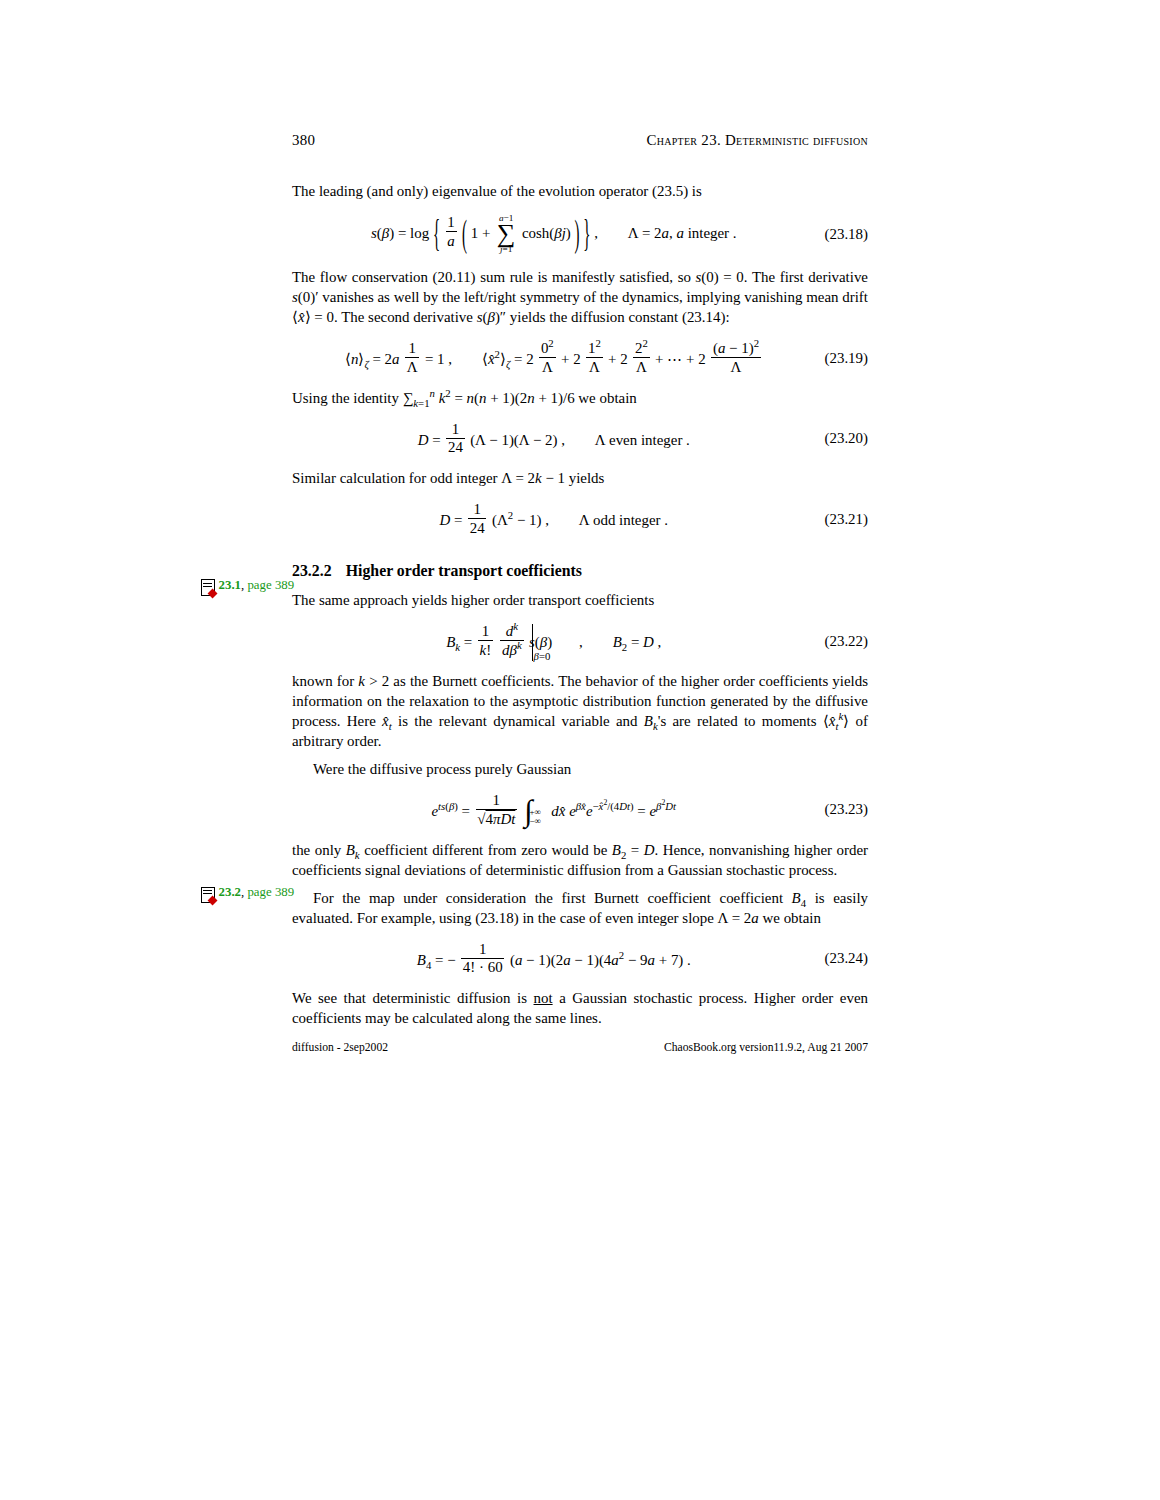380 Chapter 23. Deterministic diffusion
The leading (and only) eigenvalue of the evolution operator (23.5) is
s(β) = log { 1 a ( 1 + a−1∑j=1 cosh(βj) ) } , Λ = 2a, a integer .
(23.18)
The flow conservation (20.11) sum rule is manifestly satisfied, so s(0) = 0. The first derivative s(0)′ vanishes as well by the left/right symmetry of the dynamics, implying vanishing mean drift ⟨x̂⟩ = 0. The second derivative s(β)″ yields the diffusion constant (23.14):
⟨n⟩ζ = 2a 1 Λ = 1 , ⟨x̂2⟩ζ = 2 02 Λ + 2 12 Λ + 2 22 Λ + ⋯ + 2 (a − 1)2 Λ
(23.19)
Using the identity ∑k=1n k2 = n(n + 1)(2n + 1)/6 we obtain
D = 124 (Λ − 1)(Λ − 2) , Λ even integer .
(23.20)
23.1, page 389
Similar calculation for odd integer Λ = 2k − 1 yields
D = 124 (Λ2 − 1) , Λ odd integer .
(23.21)
23.2.2 Higher order transport coefficients
The same approach yields higher order transport coefficients
Bk = 1 k! dk dβk s(β) β=0 , B2 = D ,
(23.22)
known for k > 2 as the Burnett coefficients. The behavior of the higher order coefficients yields information on the relaxation to the asymptotic distribution function generated by the diffusive process. Here x̂t is the relevant dynamical variable and Bk's are related to moments ⟨x̂tk⟩ of arbitrary order.
Were the diffusive process purely Gaussian
ets(β) = 1√4πDt ∫+∞−∞ dx̂ eβx̂e−x̂2/(4Dt) = eβ2Dt
(23.23)
the only Bk coefficient different from zero would be B2 = D. Hence, nonvanishing higher order coefficients signal deviations of deterministic diffusion from a Gaussian stochastic process.
For the map under consideration the first Burnett coefficient coefficient B4 is easily evaluated. For example, using (23.18) in the case of even integer slope Λ = 2a we obtain
23.2, page 389
B4 = − 14! · 60 (a − 1)(2a − 1)(4a2 − 9a + 7) .
(23.24)
We see that deterministic diffusion is not a Gaussian stochastic process. Higher order even coefficients may be calculated along the same lines.
diffusion - 2sep2002 ChaosBook.org version11.9.2, Aug 21 2007